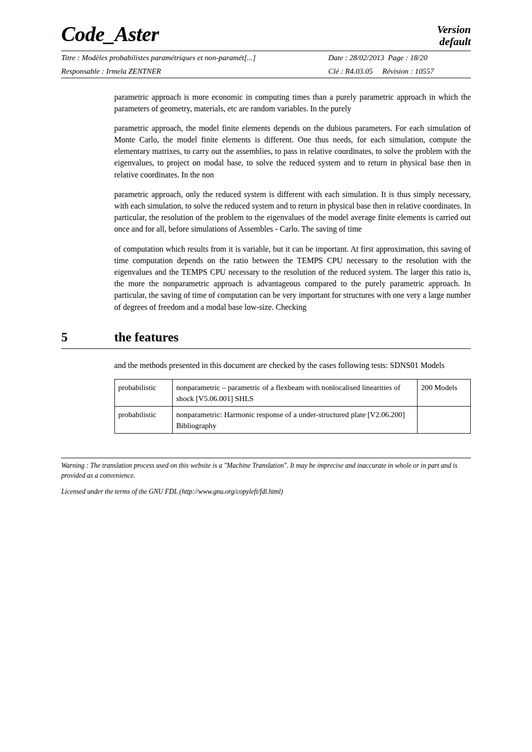Code_Aster
Version default
| Titre : Modèles probabilistes paramétriques et non-paramét[...] | Date : 28/02/2013 Page : 18/20 |
| Responsable : Irmela ZENTNER | Clé : R4.03.05 Révision : 10557 |
parametric approach is more economic in computing times than a purely parametric approach in which the parameters of geometry, materials, etc are random variables. In the purely
parametric approach, the model finite elements depends on the dubious parameters. For each simulation of Monte Carlo, the model finite elements is different. One thus needs, for each simulation, compute the elementary matrixes, to carry out the assemblies, to pass in relative coordinates, to solve the problem with the eigenvalues, to project on modal base, to solve the reduced system and to return in physical base then in relative coordinates. In the non
parametric approach, only the reduced system is different with each simulation. It is thus simply necessary, with each simulation, to solve the reduced system and to return in physical base then in relative coordinates. In particular, the resolution of the problem to the eigenvalues of the model average finite elements is carried out once and for all, before simulations of Assembles - Carlo. The saving of time
of computation which results from it is variable, but it can be important. At first approximation, this saving of time computation depends on the ratio between the TEMPS CPU necessary to the resolution with the eigenvalues and the TEMPS CPU necessary to the resolution of the reduced system. The larger this ratio is, the more the nonparametric approach is advantageous compared to the purely parametric approach. In particular, the saving of time of computation can be very important for structures with one very a large number of degrees of freedom and a modal base low-size. Checking
5 the features
and the methods presented in this document are checked by the cases following tests: SDNS01 Models
| probabilistic | nonparametric – parametric of a flexbeam with nonlocalised linearities of shock [V5.06.001] SHLS | 200 Models |
| probabilistic | nonparametric: Harmonic response of a under-structured plate [V2.06.200] Bibliography | |
Warning : The translation process used on this website is a "Machine Translation". It may be imprecise and inaccurate in whole or in part and is provided as a convenience.
Licensed under the terms of the GNU FDL (http://www.gnu.org/copyleft/fdl.html)